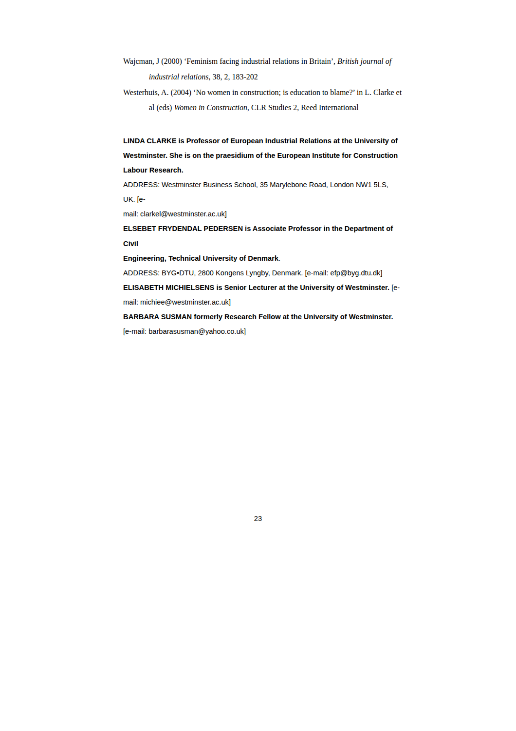Wajcman, J (2000) ‘Feminism facing industrial relations in Britain’, British journal of industrial relations, 38, 2, 183-202
Westerhuis, A. (2004) ‘No women in construction; is education to blame?’ in L. Clarke et al (eds) Women in Construction, CLR Studies 2, Reed International
LINDA CLARKE is Professor of European Industrial Relations at the University of
Westminster. She is on the praesidium of the European Institute for Construction
Labour Research.
ADDRESS: Westminster Business School, 35 Marylebone Road, London NW1 5LS, UK. [e-
mail: clarkel@westminster.ac.uk]
ELSEBET FRYDENDAL PEDERSEN is Associate Professor in the Department of Civil
Engineering, Technical University of Denmark.
ADDRESS: BYG•DTU, 2800 Kongens Lyngby, Denmark. [e-mail: efp@byg.dtu.dk]
ELISABETH MICHIELSENS is Senior Lecturer at the University of Westminster. [e-
mail: michiee@westminster.ac.uk]
BARBARA SUSMAN formerly Research Fellow at the University of Westminster.
[e-mail: barbarasusman@yahoo.co.uk]
23